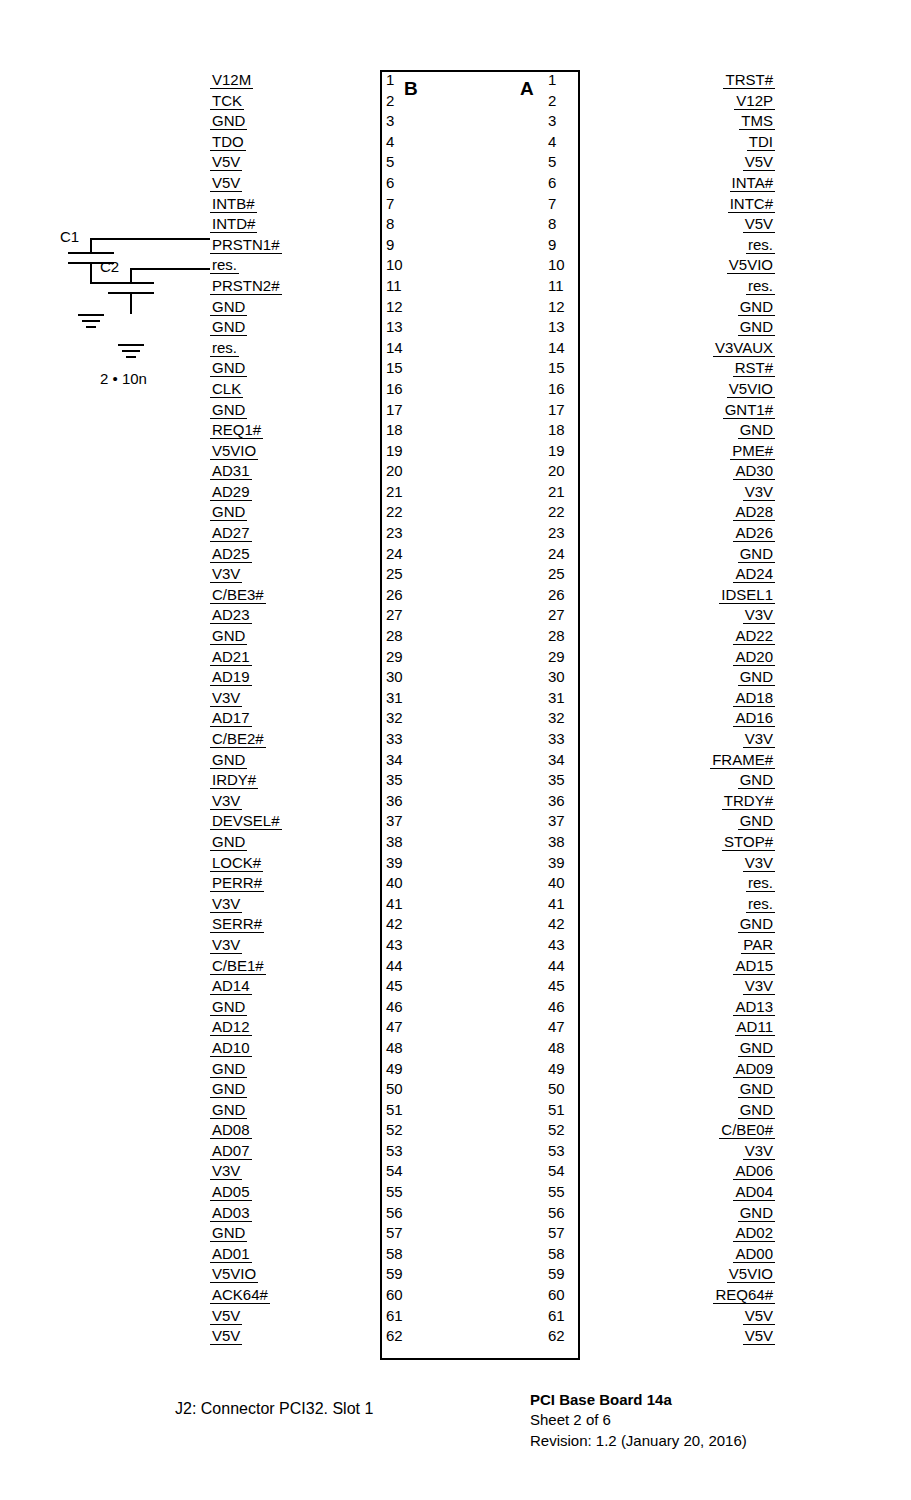B
A
1
2
3
4
5
6
7
8
9
10
11
12
13
14
15
16
17
18
19
20
21
22
23
24
25
26
27
28
29
30
31
32
33
34
35
36
37
38
39
40
41
42
43
44
45
46
47
48
49
50
51
52
53
54
55
56
57
58
59
60
61
62
1
2
3
4
5
6
7
8
9
10
11
12
13
14
15
16
17
18
19
20
21
22
23
24
25
26
27
28
29
30
31
32
33
34
35
36
37
38
39
40
41
42
43
44
45
46
47
48
49
50
51
52
53
54
55
56
57
58
59
60
61
62
V12M
TCK
GND
TDO
V5V
V5V
INTB#
INTD#
PRSTN1#
res.
PRSTN2#
GND
GND
res.
GND
CLK
GND
REQ1#
V5VIO
AD31
AD29
GND
AD27
AD25
V3V
C/BE3#
AD23
GND
AD21
AD19
V3V
AD17
C/BE2#
GND
IRDY#
V3V
DEVSEL#
GND
LOCK#
PERR#
V3V
SERR#
V3V
C/BE1#
AD14
GND
AD12
AD10
GND
GND
GND
AD08
AD07
V3V
AD05
AD03
GND
AD01
V5VIO
ACK64#
V5V
V5V
TRST#
V12P
TMS
TDI
V5V
INTA#
INTC#
V5V
res.
V5VIO
res.
GND
GND
V3VAUX
RST#
V5VIO
GNT1#
GND
PME#
AD30
V3V
AD28
AD26
GND
AD24
IDSEL1
V3V
AD22
AD20
GND
AD18
AD16
V3V
FRAME#
GND
TRDY#
GND
STOP#
V3V
res.
res.
GND
PAR
AD15
V3V
AD13
AD11
GND
AD09
GND
GND
C/BE0#
V3V
AD06
AD04
GND
AD02
AD00
V5VIO
REQ64#
V5V
V5V
C1
C2
2 • 10n
J2: Connector PCI32. Slot 1
PCI Base Board 14a
Sheet 2 of 6
Revision: 1.2 (January 20, 2016)